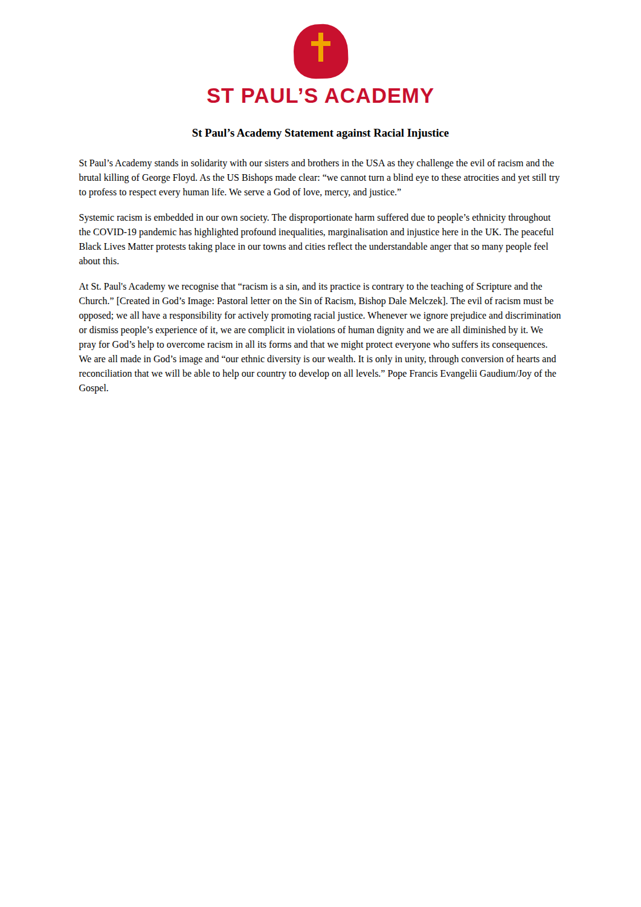ST PAUL’S ACADEMY
St Paul’s Academy Statement against Racial Injustice
St Paul’s Academy stands in solidarity with our sisters and brothers in the USA as they challenge the evil of racism and the brutal killing of George Floyd. As the US Bishops made clear: “we cannot turn a blind eye to these atrocities and yet still try to profess to respect every human life. We serve a God of love, mercy, and justice.”
Systemic racism is embedded in our own society. The disproportionate harm suffered due to people’s ethnicity throughout the COVID-19 pandemic has highlighted profound inequalities, marginalisation and injustice here in the UK. The peaceful Black Lives Matter protests taking place in our towns and cities reflect the understandable anger that so many people feel about this.
At St. Paul's Academy we recognise that “racism is a sin, and its practice is contrary to the teaching of Scripture and the Church.” [Created in God’s Image: Pastoral letter on the Sin of Racism, Bishop Dale Melczek]. The evil of racism must be opposed; we all have a responsibility for actively promoting racial justice. Whenever we ignore prejudice and discrimination or dismiss people’s experience of it, we are complicit in violations of human dignity and we are all diminished by it. We pray for God’s help to overcome racism in all its forms and that we might protect everyone who suffers its consequences. We are all made in God’s image and “our ethnic diversity is our wealth. It is only in unity, through conversion of hearts and reconciliation that we will be able to help our country to develop on all levels.” Pope Francis Evangelii Gaudium/Joy of the Gospel.